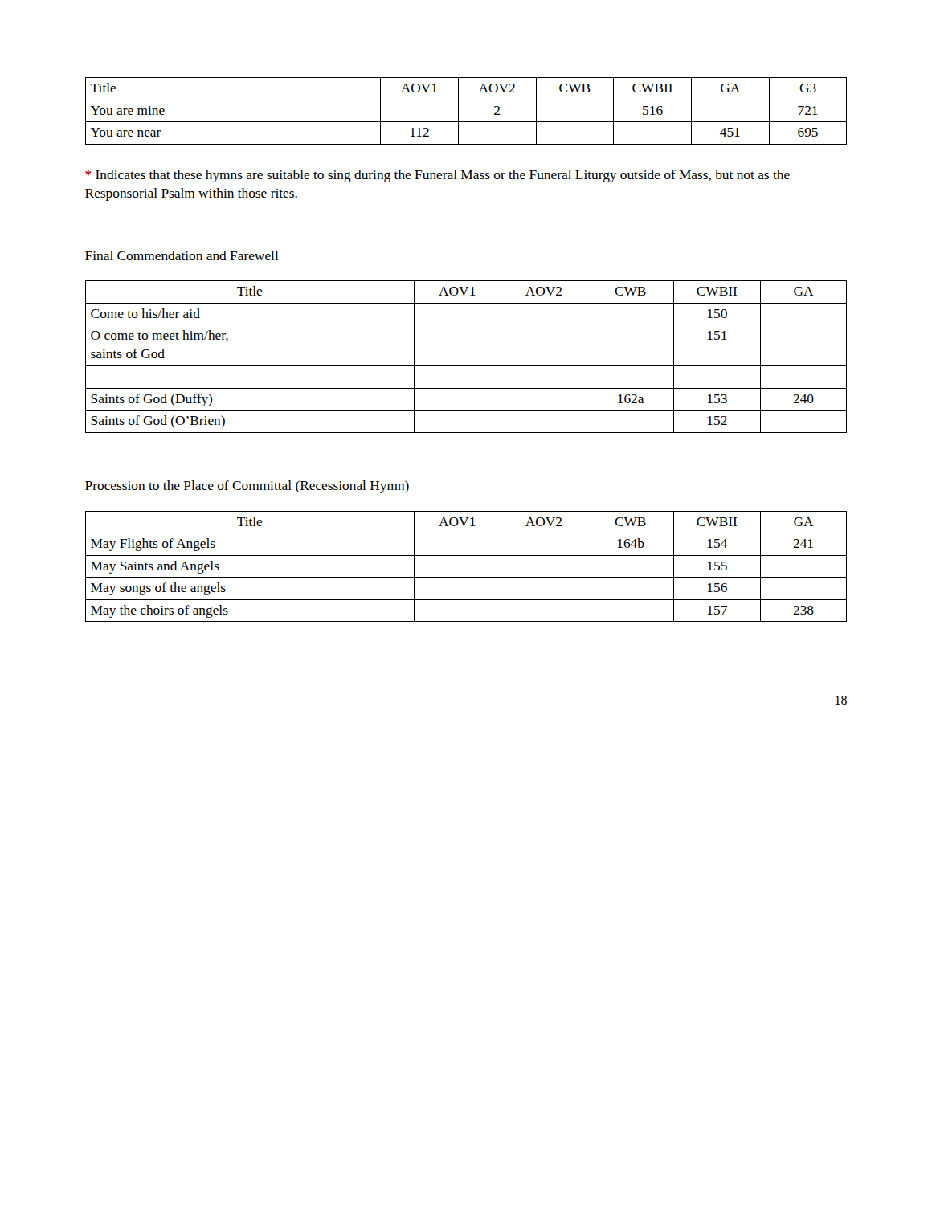| Title | AOV1 | AOV2 | CWB | CWBII | GA | G3 |
| --- | --- | --- | --- | --- | --- | --- |
| You are mine | | 2 | | 516 | | 721 |
| You are near | 112 | | | | 451 | 695 |
* Indicates that these hymns are suitable to sing during the Funeral Mass or the Funeral Liturgy outside of Mass, but not as the Responsorial Psalm within those rites.
Final Commendation and Farewell
| Title | AOV1 | AOV2 | CWB | CWBII | GA |
| --- | --- | --- | --- | --- | --- |
| Come to his/her aid | | | | 150 | |
| O come to meet him/her, saints of God | | | | 151 | |
| Saints of God (Duffy) | | | 162a | 153 | 240 |
| Saints of God (O’Brien) | | | | 152 | |
Procession to the Place of Committal (Recessional Hymn)
| Title | AOV1 | AOV2 | CWB | CWBII | GA |
| --- | --- | --- | --- | --- | --- |
| May Flights of Angels | | | 164b | 154 | 241 |
| May Saints and Angels | | | | 155 | |
| May songs of the angels | | | | 156 | |
| May the choirs of angels | | | | 157 | 238 |
18